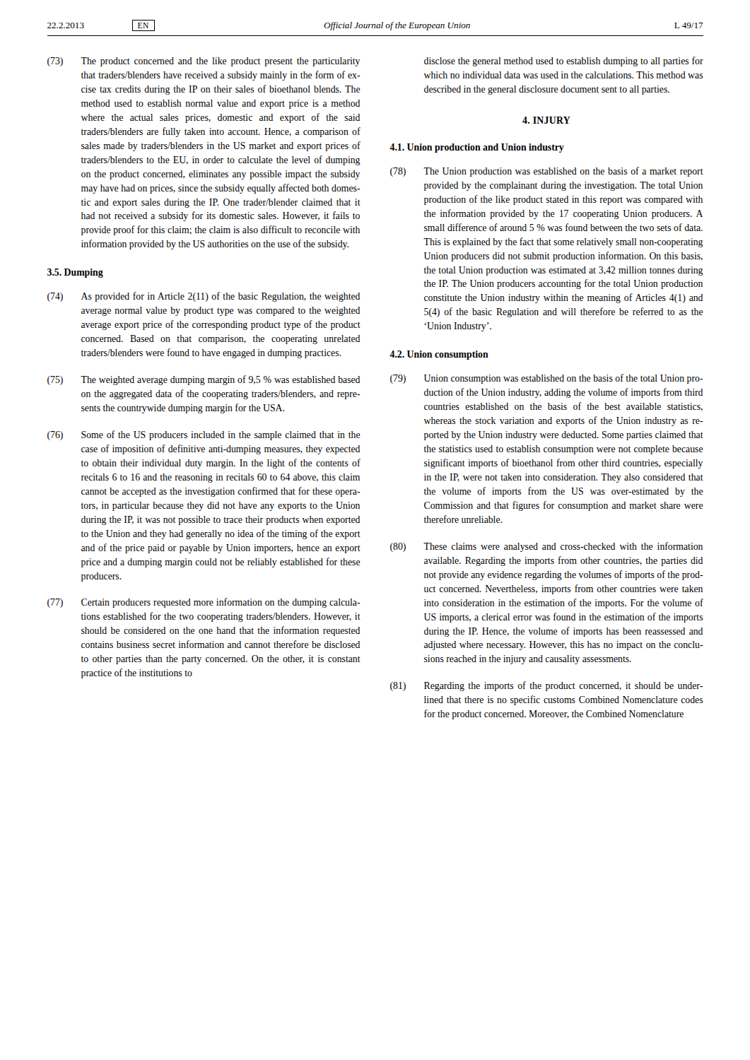22.2.2013
EN
Official Journal of the European Union
L 49/17
(73)
The product concerned and the like product present the particularity that traders/blenders have received a subsidy mainly in the form of excise tax credits during the IP on their sales of bioethanol blends. The method used to establish normal value and export price is a method where the actual sales prices, domestic and export of the said traders/blenders are fully taken into account. Hence, a comparison of sales made by traders/blenders in the US market and export prices of traders/blenders to the EU, in order to calculate the level of dumping on the product concerned, eliminates any possible impact the subsidy may have had on prices, since the subsidy equally affected both domestic and export sales during the IP. One trader/blender claimed that it had not received a subsidy for its domestic sales. However, it fails to provide proof for this claim; the claim is also difficult to reconcile with information provided by the US authorities on the use of the subsidy.
3.5. Dumping
(74)
As provided for in Article 2(11) of the basic Regulation, the weighted average normal value by product type was compared to the weighted average export price of the corresponding product type of the product concerned. Based on that comparison, the cooperating unrelated traders/blenders were found to have engaged in dumping practices.
(75)
The weighted average dumping margin of 9,5 % was established based on the aggregated data of the cooperating traders/blenders, and represents the countrywide dumping margin for the USA.
(76)
Some of the US producers included in the sample claimed that in the case of imposition of definitive anti-dumping measures, they expected to obtain their individual duty margin. In the light of the contents of recitals 6 to 16 and the reasoning in recitals 60 to 64 above, this claim cannot be accepted as the investigation confirmed that for these operators, in particular because they did not have any exports to the Union during the IP, it was not possible to trace their products when exported to the Union and they had generally no idea of the timing of the export and of the price paid or payable by Union importers, hence an export price and a dumping margin could not be reliably established for these producers.
(77)
Certain producers requested more information on the dumping calculations established for the two cooperating traders/blenders. However, it should be considered on the one hand that the information requested contains business secret information and cannot therefore be disclosed to other parties than the party concerned. On the other, it is constant practice of the institutions to
disclose the general method used to establish dumping to all parties for which no individual data was used in the calculations. This method was described in the general disclosure document sent to all parties.
4. INJURY
4.1. Union production and Union industry
(78)
The Union production was established on the basis of a market report provided by the complainant during the investigation. The total Union production of the like product stated in this report was compared with the information provided by the 17 cooperating Union producers. A small difference of around 5 % was found between the two sets of data. This is explained by the fact that some relatively small non-cooperating Union producers did not submit production information. On this basis, the total Union production was estimated at 3,42 million tonnes during the IP. The Union producers accounting for the total Union production constitute the Union industry within the meaning of Articles 4(1) and 5(4) of the basic Regulation and will therefore be referred to as the ‘Union Industry’.
4.2. Union consumption
(79)
Union consumption was established on the basis of the total Union production of the Union industry, adding the volume of imports from third countries established on the basis of the best available statistics, whereas the stock variation and exports of the Union industry as reported by the Union industry were deducted. Some parties claimed that the statistics used to establish consumption were not complete because significant imports of bioethanol from other third countries, especially in the IP, were not taken into consideration. They also considered that the volume of imports from the US was over-estimated by the Commission and that figures for consumption and market share were therefore unreliable.
(80)
These claims were analysed and cross-checked with the information available. Regarding the imports from other countries, the parties did not provide any evidence regarding the volumes of imports of the product concerned. Nevertheless, imports from other countries were taken into consideration in the estimation of the imports. For the volume of US imports, a clerical error was found in the estimation of the imports during the IP. Hence, the volume of imports has been reassessed and adjusted where necessary. However, this has no impact on the conclusions reached in the injury and causality assessments.
(81)
Regarding the imports of the product concerned, it should be underlined that there is no specific customs Combined Nomenclature codes for the product concerned. Moreover, the Combined Nomenclature